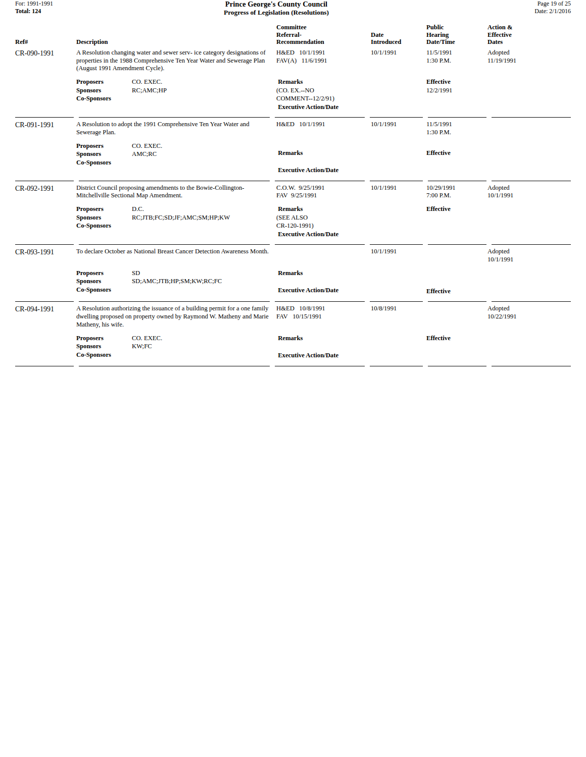| For: 1991-1991 Total: 124 | Prince George's County Council Progress of Legislation (Resolutions) | Page 19 of 25 Date: 2/1/2016 |
| | | Committee Referral- | Date | Public Hearing | Action & Effective |
| Ref# | Description | Recommendation | Introduced | Date/Time | Dates |
| CR-090-1991 | A Resolution changing water and sewer serv- ice category designations of properties in the 1988 Comprehensive Ten Year Water and Sewerage Plan (August 1991 Amendment Cycle). | H&ED 10/1/1991 FAV(A) 11/6/1991 | 10/1/1991 | 11/5/1991 1:30 P.M. | Adopted 11/19/1991 |
| | Proposers CO. EXEC. Sponsors RC;AMC;HP Co-Sponsors | Remarks (CO. EX.--NO COMMENT--12/2/91) Executive Action/Date | Effective 12/2/1991 |
| CR-091-1991 | A Resolution to adopt the 1991 Comprehensive Ten Year Water and Sewerage Plan. | H&ED 10/1/1991 | 10/1/1991 | 11/5/1991 1:30 P.M. | |
| | Proposers CO. EXEC. Sponsors AMC;RC Co-Sponsors | Remarks Executive Action/Date | Effective |
| CR-092-1991 | District Council proposing amendments to the Bowie-Collington-Mitchellville Sectional Map Amendment. | C.O.W. 9/25/1991 FAV 9/25/1991 | 10/1/1991 | 10/29/1991 7:00 P.M. | Adopted 10/1/1991 |
| | Proposers D.C. Sponsors RC;JTB;FC;SD;JF;AMC;SM;HP;KW Co-Sponsors | Remarks (SEE ALSO CR-120-1991) Executive Action/Date | Effective |
| CR-093-1991 | To declare October as National Breast Cancer Detection Awareness Month. | | 10/1/1991 | | Adopted 10/1/1991 |
| | Proposers SD Sponsors SD;AMC;JTB;HP;SM;KW;RC;FC Co-Sponsors | Remarks Executive Action/Date | Effective |
| CR-094-1991 | A Resolution authorizing the issuance of a building permit for a one family dwelling proposed on property owned by Raymond W. Matheny and Marie Matheny, his wife. | H&ED 10/8/1991 FAV 10/15/1991 | 10/8/1991 | | Adopted 10/22/1991 |
| | Proposers CO. EXEC. Sponsors KW;FC Co-Sponsors | Remarks Executive Action/Date | Effective |